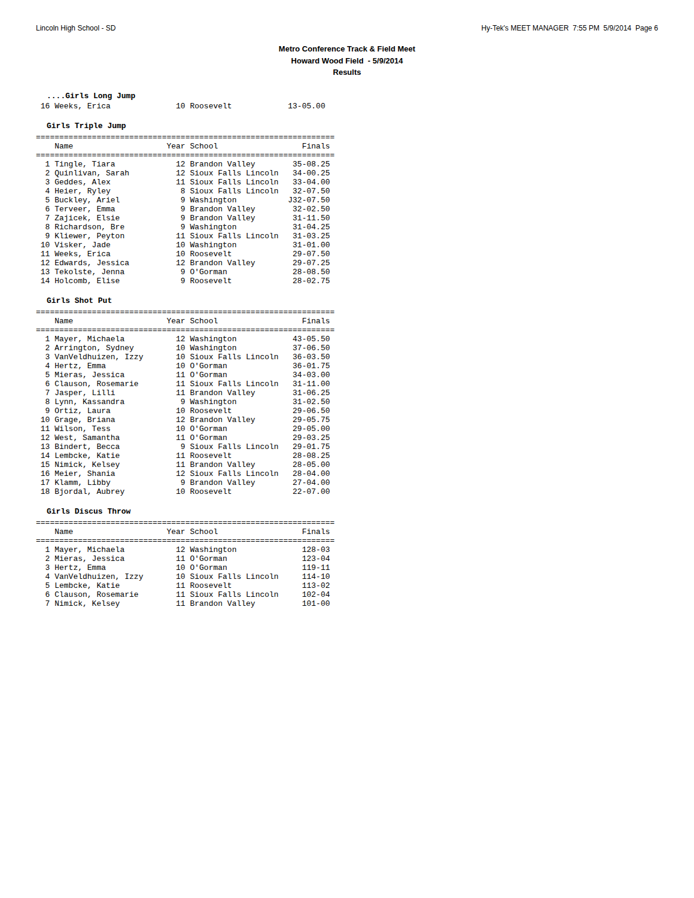Lincoln High School - SD Hy-Tek's MEET MANAGER 7:55 PM 5/9/2014 Page 6
Metro Conference Track & Field Meet
Howard Wood Field - 5/9/2014
Results
....Girls Long Jump
 16 Weeks, Erica              10 Roosevelt            13-05.00
Girls Triple Jump
================================================================
    Name                    Year School                  Finals
================================================================
  1 Tingle, Tiara             12 Brandon Valley        35-08.25
  2 Quinlivan, Sarah          12 Sioux Falls Lincoln   34-00.25
  3 Geddes, Alex              11 Sioux Falls Lincoln   33-04.00
  4 Heier, Ryley               8 Sioux Falls Lincoln   32-07.50
  5 Buckley, Ariel             9 Washington           J32-07.50
  6 Terveer, Emma              9 Brandon Valley        32-02.50
  7 Zajicek, Elsie             9 Brandon Valley        31-11.50
  8 Richardson, Bre            9 Washington            31-04.25
  9 Kliewer, Peyton           11 Sioux Falls Lincoln   31-03.25
 10 Visker, Jade              10 Washington            31-01.00
 11 Weeks, Erica              10 Roosevelt             29-07.50
 12 Edwards, Jessica          12 Brandon Valley        29-07.25
 13 Tekolste, Jenna            9 O'Gorman              28-08.50
 14 Holcomb, Elise             9 Roosevelt             28-02.75
Girls Shot Put
================================================================
    Name                    Year School                  Finals
================================================================
  1 Mayer, Michaela           12 Washington            43-05.50
  2 Arrington, Sydney         10 Washington            37-06.50
  3 VanVeldhuizen, Izzy       10 Sioux Falls Lincoln   36-03.50
  4 Hertz, Emma               10 O'Gorman              36-01.75
  5 Mieras, Jessica           11 O'Gorman              34-03.00
  6 Clauson, Rosemarie        11 Sioux Falls Lincoln   31-11.00
  7 Jasper, Lilli             11 Brandon Valley        31-06.25
  8 Lynn, Kassandra            9 Washington            31-02.50
  9 Ortiz, Laura              10 Roosevelt             29-06.50
 10 Grage, Briana             12 Brandon Valley        29-05.75
 11 Wilson, Tess              10 O'Gorman              29-05.00
 12 West, Samantha            11 O'Gorman              29-03.25
 13 Bindert, Becca             9 Sioux Falls Lincoln   29-01.75
 14 Lembcke, Katie            11 Roosevelt             28-08.25
 15 Nimick, Kelsey            11 Brandon Valley        28-05.00
 16 Meier, Shania             12 Sioux Falls Lincoln   28-04.00
 17 Klamm, Libby               9 Brandon Valley        27-04.00
 18 Bjordal, Aubrey           10 Roosevelt             22-07.00
Girls Discus Throw
================================================================
    Name                    Year School                  Finals
================================================================
  1 Mayer, Michaela           12 Washington              128-03
  2 Mieras, Jessica           11 O'Gorman                123-04
  3 Hertz, Emma               10 O'Gorman                119-11
  4 VanVeldhuizen, Izzy       10 Sioux Falls Lincoln     114-10
  5 Lembcke, Katie            11 Roosevelt               113-02
  6 Clauson, Rosemarie        11 Sioux Falls Lincoln     102-04
  7 Nimick, Kelsey            11 Brandon Valley          101-00